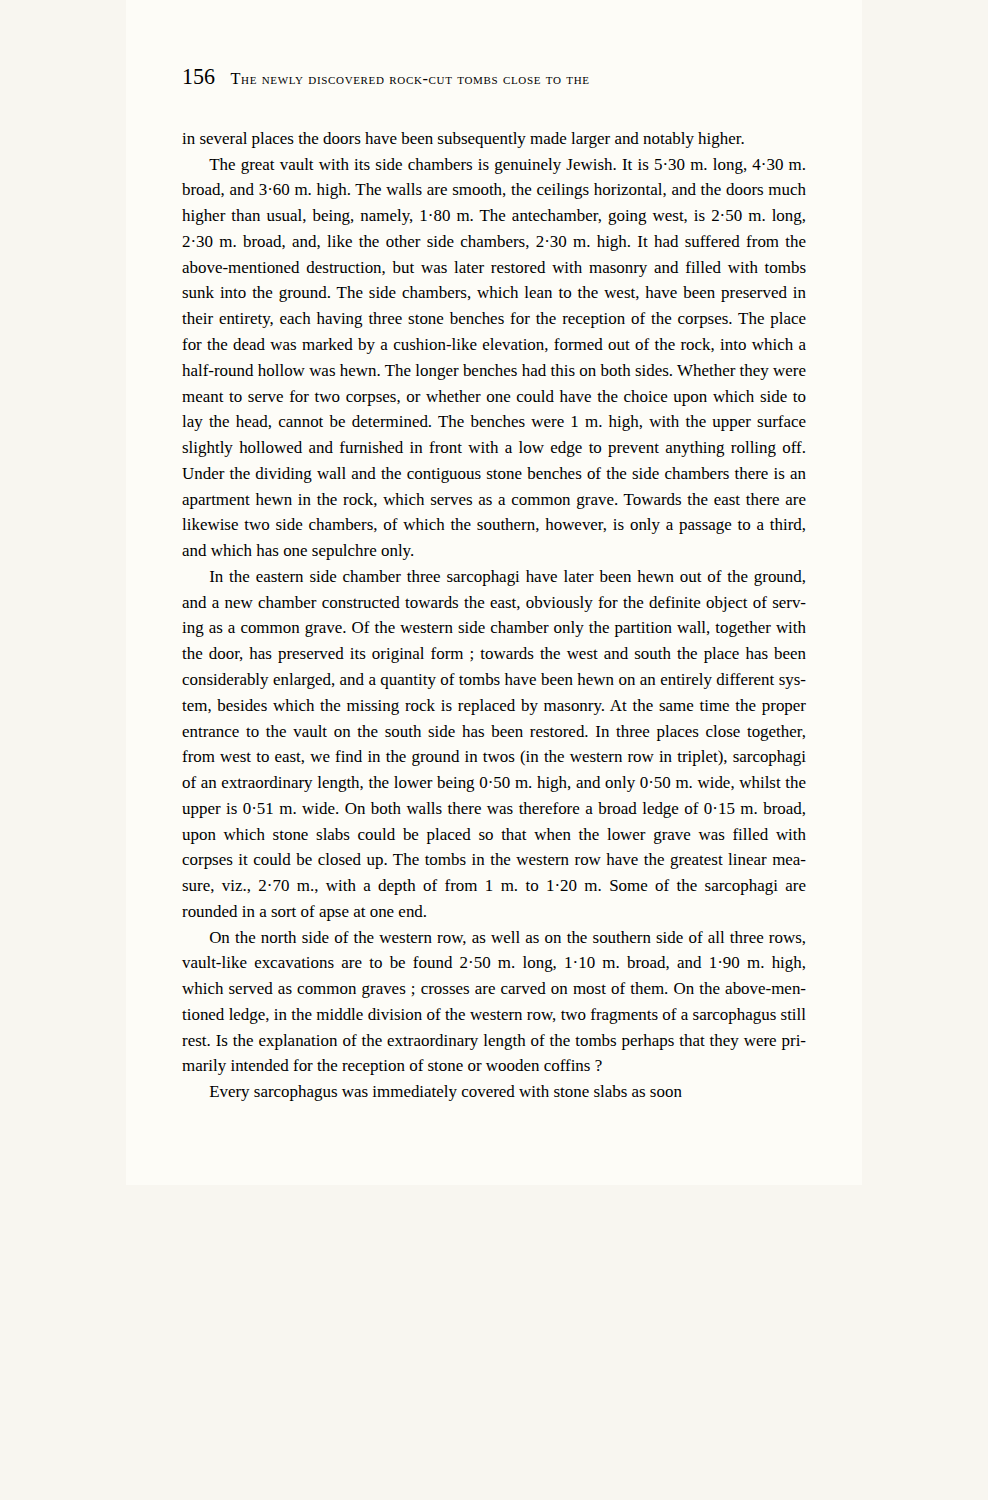156 The newly discovered rock-cut tombs close to the
in several places the doors have been subsequently made larger and notably higher.
The great vault with its side chambers is genuinely Jewish. It is 5·30 m. long, 4·30 m. broad, and 3·60 m. high. The walls are smooth, the ceilings horizontal, and the doors much higher than usual, being, namely, 1·80 m. The antechamber, going west, is 2·50 m. long, 2·30 m. broad, and, like the other side chambers, 2·30 m. high. It had suffered from the above-mentioned destruction, but was later restored with masonry and filled with tombs sunk into the ground. The side chambers, which lean to the west, have been preserved in their entirety, each having three stone benches for the reception of the corpses. The place for the dead was marked by a cushion-like elevation, formed out of the rock, into which a half-round hollow was hewn. The longer benches had this on both sides. Whether they were meant to serve for two corpses, or whether one could have the choice upon which side to lay the head, cannot be determined. The benches were 1 m. high, with the upper surface slightly hollowed and furnished in front with a low edge to prevent anything rolling off. Under the dividing wall and the contiguous stone benches of the side chambers there is an apartment hewn in the rock, which serves as a common grave. Towards the east there are likewise two side chambers, of which the southern, however, is only a passage to a third, and which has one sepulchre only.
In the eastern side chamber three sarcophagi have later been hewn out of the ground, and a new chamber constructed towards the east, obviously for the definite object of serving as a common grave. Of the western side chamber only the partition wall, together with the door, has preserved its original form ; towards the west and south the place has been considerably enlarged, and a quantity of tombs have been hewn on an entirely different system, besides which the missing rock is replaced by masonry. At the same time the proper entrance to the vault on the south side has been restored. In three places close together, from west to east, we find in the ground in twos (in the western row in triplet), sarcophagi of an extraordinary length, the lower being 0·50 m. high, and only 0·50 m. wide, whilst the upper is 0·51 m. wide. On both walls there was therefore a broad ledge of 0·15 m. broad, upon which stone slabs could be placed so that when the lower grave was filled with corpses it could be closed up. The tombs in the western row have the greatest linear measure, viz., 2·70 m., with a depth of from 1 m. to 1·20 m. Some of the sarcophagi are rounded in a sort of apse at one end.
On the north side of the western row, as well as on the southern side of all three rows, vault-like excavations are to be found 2·50 m. long, 1·10 m. broad, and 1·90 m. high, which served as common graves ; crosses are carved on most of them. On the above-mentioned ledge, in the middle division of the western row, two fragments of a sarcophagus still rest. Is the explanation of the extraordinary length of the tombs perhaps that they were primarily intended for the reception of stone or wooden coffins ?
Every sarcophagus was immediately covered with stone slabs as soon